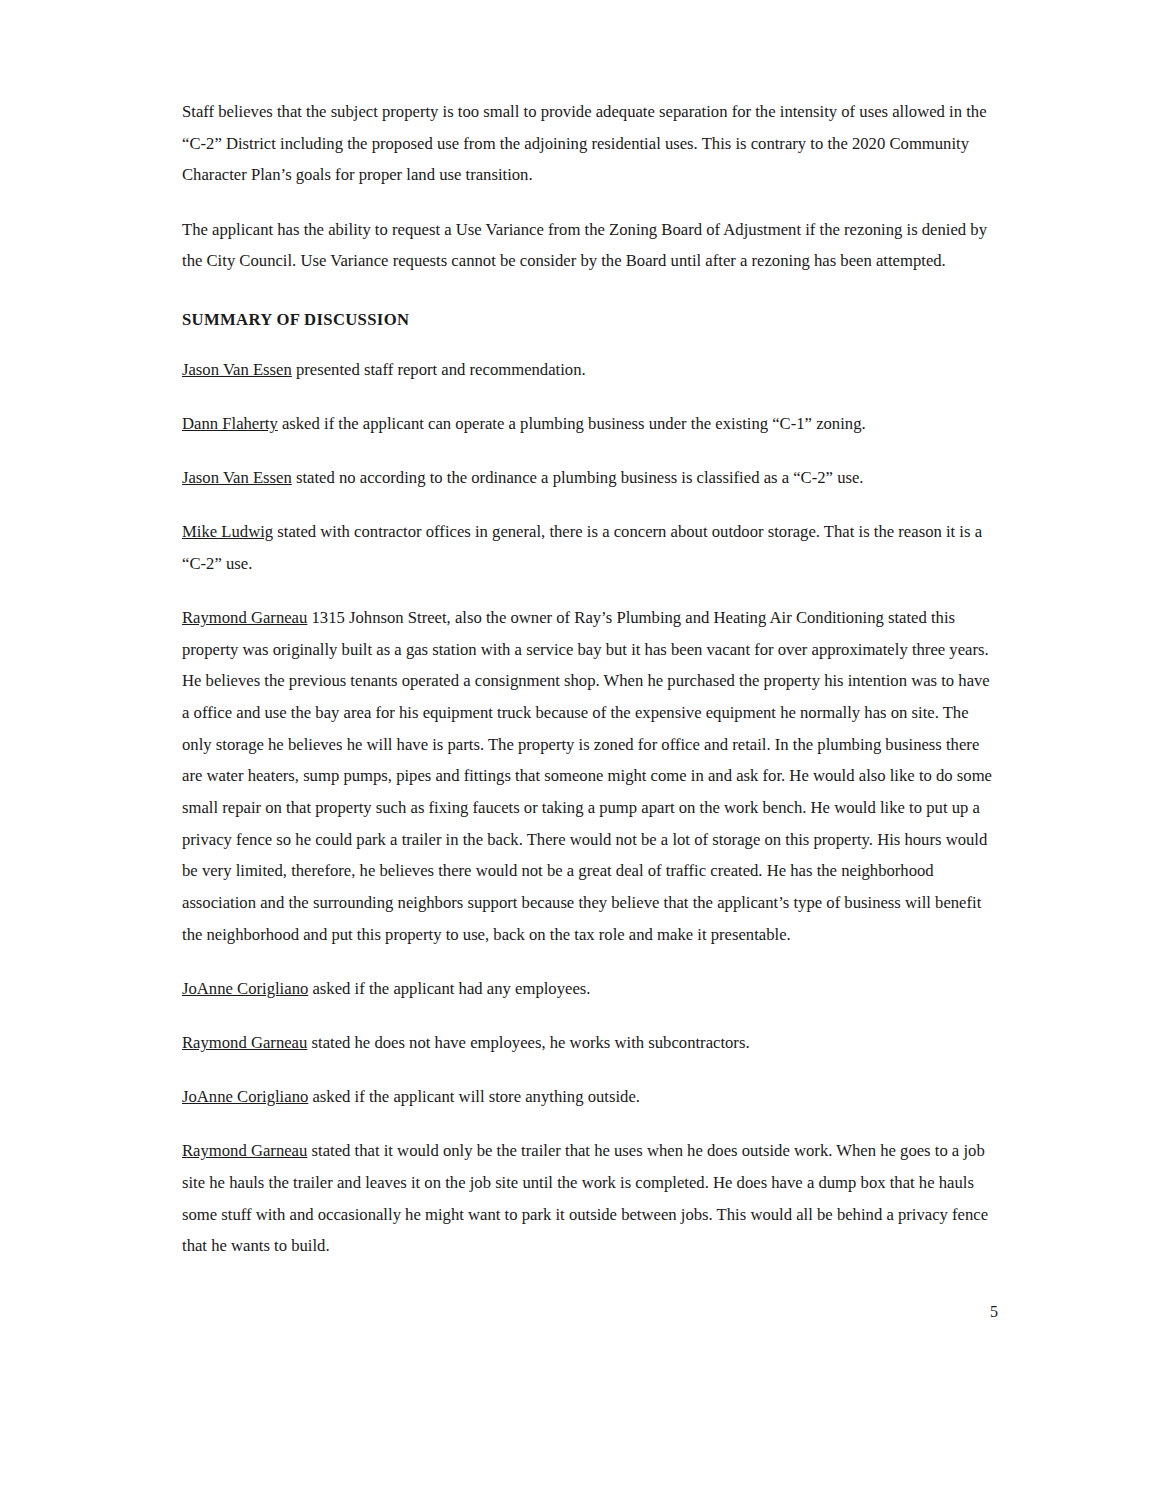Staff believes that the subject property is too small to provide adequate separation for the intensity of uses allowed in the “C-2” District including the proposed use from the adjoining residential uses. This is contrary to the 2020 Community Character Plan’s goals for proper land use transition.
The applicant has the ability to request a Use Variance from the Zoning Board of Adjustment if the rezoning is denied by the City Council. Use Variance requests cannot be consider by the Board until after a rezoning has been attempted.
SUMMARY OF DISCUSSION
Jason Van Essen presented staff report and recommendation.
Dann Flaherty asked if the applicant can operate a plumbing business under the existing “C-1” zoning.
Jason Van Essen stated no according to the ordinance a plumbing business is classified as a “C-2” use.
Mike Ludwig stated with contractor offices in general, there is a concern about outdoor storage. That is the reason it is a “C-2” use.
Raymond Garneau 1315 Johnson Street, also the owner of Ray’s Plumbing and Heating Air Conditioning stated this property was originally built as a gas station with a service bay but it has been vacant for over approximately three years. He believes the previous tenants operated a consignment shop. When he purchased the property his intention was to have a office and use the bay area for his equipment truck because of the expensive equipment he normally has on site. The only storage he believes he will have is parts. The property is zoned for office and retail. In the plumbing business there are water heaters, sump pumps, pipes and fittings that someone might come in and ask for. He would also like to do some small repair on that property such as fixing faucets or taking a pump apart on the work bench. He would like to put up a privacy fence so he could park a trailer in the back. There would not be a lot of storage on this property. His hours would be very limited, therefore, he believes there would not be a great deal of traffic created. He has the neighborhood association and the surrounding neighbors support because they believe that the applicant’s type of business will benefit the neighborhood and put this property to use, back on the tax role and make it presentable.
JoAnne Corigliano asked if the applicant had any employees.
Raymond Garneau stated he does not have employees, he works with subcontractors.
JoAnne Corigliano asked if the applicant will store anything outside.
Raymond Garneau stated that it would only be the trailer that he uses when he does outside work. When he goes to a job site he hauls the trailer and leaves it on the job site until the work is completed. He does have a dump box that he hauls some stuff with and occasionally he might want to park it outside between jobs. This would all be behind a privacy fence that he wants to build.
5